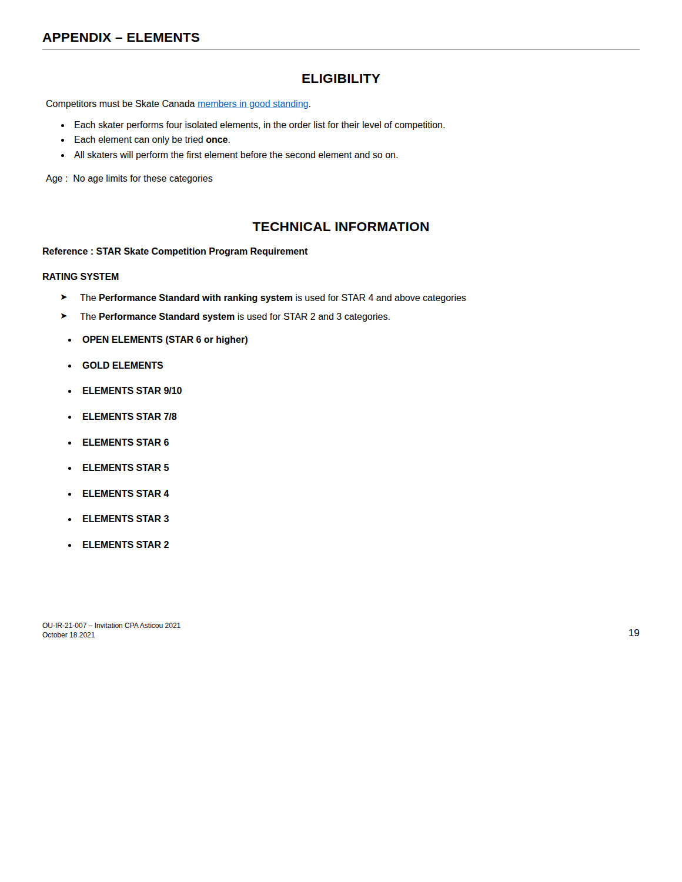APPENDIX – ELEMENTS
ELIGIBILITY
Competitors must be Skate Canada members in good standing.
Each skater performs four isolated elements, in the order list for their level of competition.
Each element can only be tried once.
All skaters will perform the first element before the second element and so on.
Age : No age limits for these categories
TECHNICAL INFORMATION
Reference : STAR Skate Competition Program Requirement
RATING SYSTEM
The Performance Standard with ranking system is used for STAR 4 and above categories
The Performance Standard system is used for STAR 2 and 3 categories.
OPEN ELEMENTS (STAR 6 or higher)
GOLD ELEMENTS
ELEMENTS STAR 9/10
ELEMENTS STAR 7/8
ELEMENTS STAR 6
ELEMENTS STAR 5
ELEMENTS STAR 4
ELEMENTS STAR 3
ELEMENTS STAR 2
OU-IR-21-007 – Invitation CPA Asticou 2021
October 18 2021
19